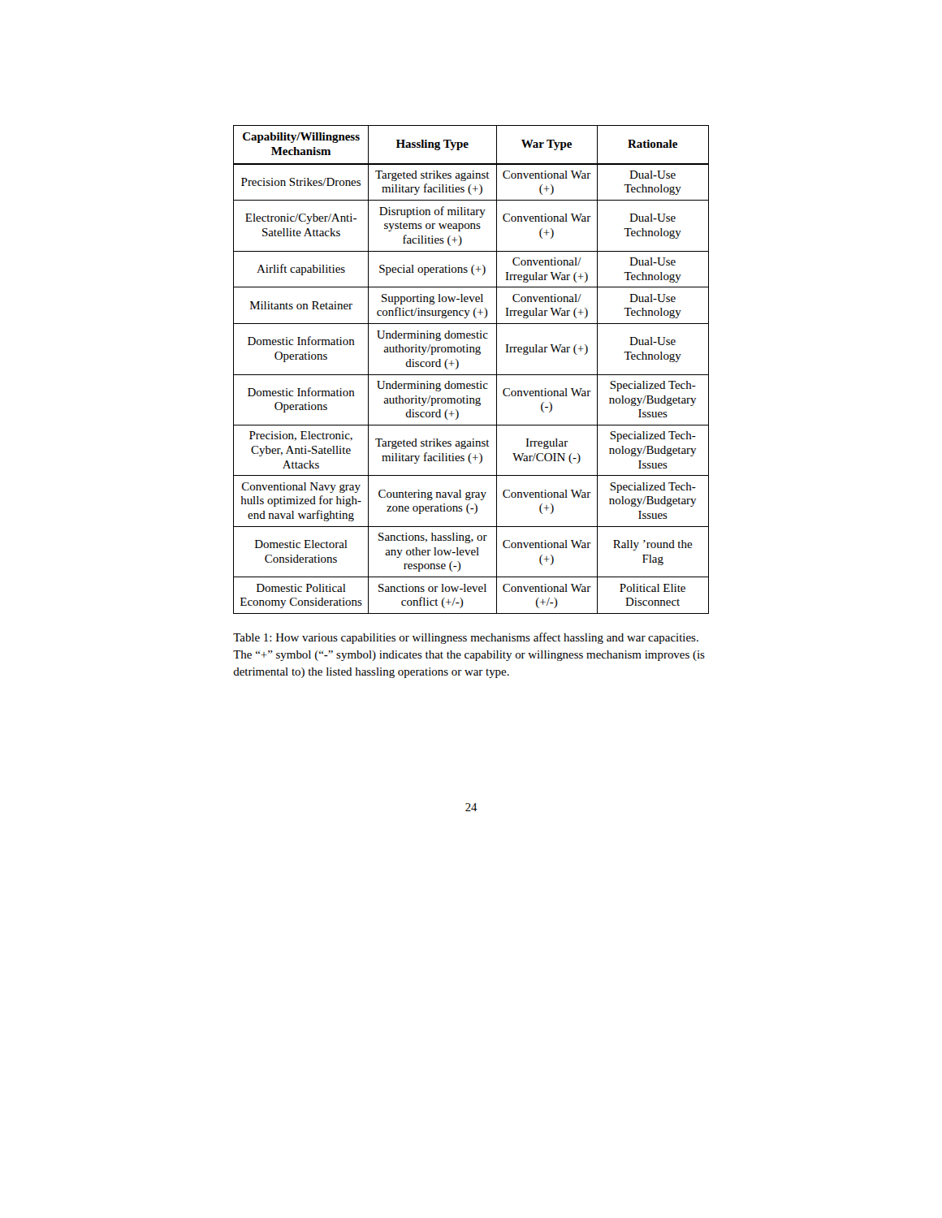| Capability/Willingness Mechanism | Hassling Type | War Type | Rationale |
| --- | --- | --- | --- |
| Precision Strikes/Drones | Targeted strikes against military facilities (+) | Conventional War (+) | Dual-Use Technology |
| Electronic/Cyber/Anti-Satellite Attacks | Disruption of military systems or weapons facilities (+) | Conventional War (+) | Dual-Use Technology |
| Airlift capabilities | Special operations (+) | Conventional/ Irregular War (+) | Dual-Use Technology |
| Militants on Retainer | Supporting low-level conflict/insurgency (+) | Conventional/ Irregular War (+) | Dual-Use Technology |
| Domestic Information Operations | Undermining domestic authority/promoting discord (+) | Irregular War (+) | Dual-Use Technology |
| Domestic Information Operations | Undermining domestic authority/promoting discord (+) | Conventional War (-) | Specialized Tech-nology/Budgetary Issues |
| Precision, Electronic, Cyber, Anti-Satellite Attacks | Targeted strikes against military facilities (+) | Irregular War/COIN (-) | Specialized Tech-nology/Budgetary Issues |
| Conventional Navy gray hulls optimized for high-end naval warfighting | Countering naval gray zone operations (-) | Conventional War (+) | Specialized Tech-nology/Budgetary Issues |
| Domestic Electoral Considerations | Sanctions, hassling, or any other low-level response (-) | Conventional War (+) | Rally ’round the Flag |
| Domestic Political Economy Considerations | Sanctions or low-level conflict (+/-) | Conventional War (+/-) | Political Elite Disconnect |
Table 1: How various capabilities or willingness mechanisms affect hassling and war capacities. The “+” symbol (“-” symbol) indicates that the capability or willingness mechanism improves (is detrimental to) the listed hassling operations or war type.
24